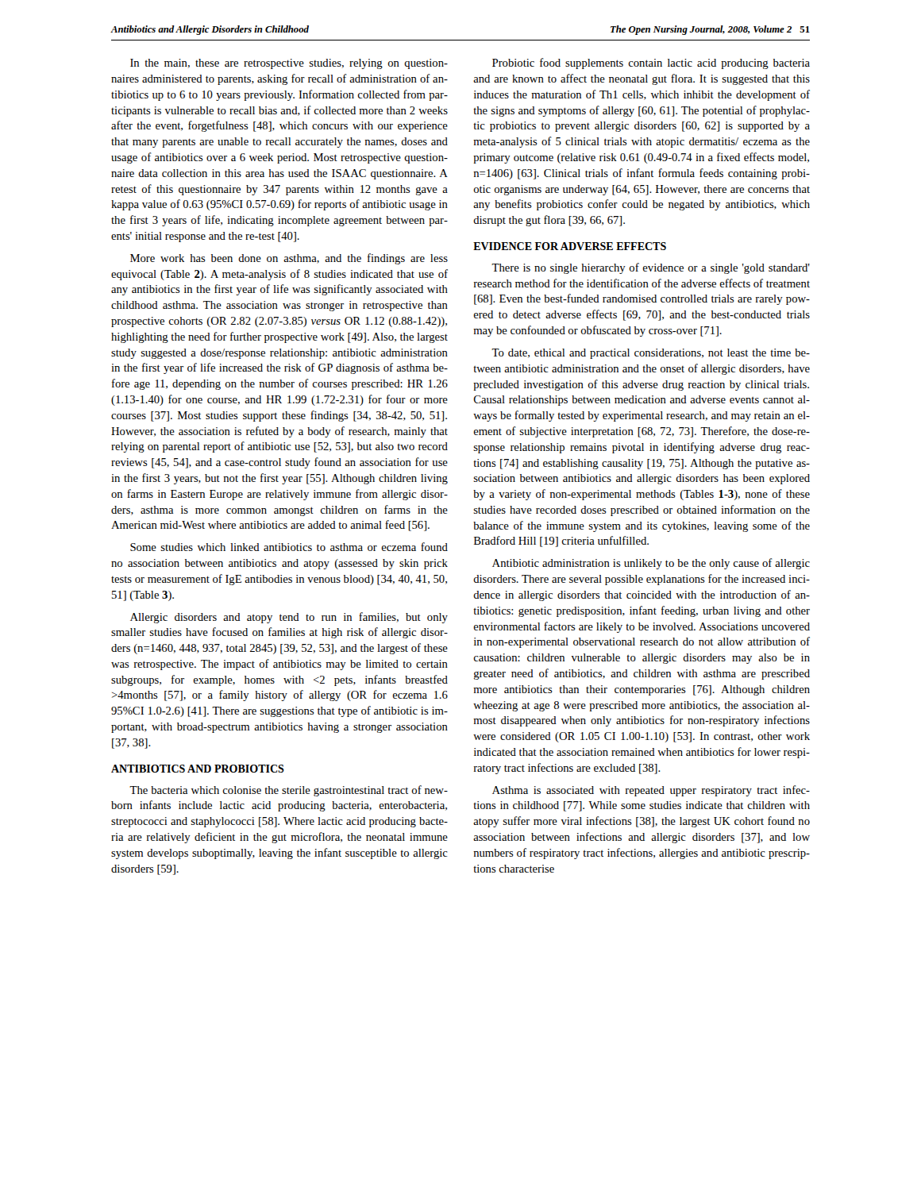Antibiotics and Allergic Disorders in Childhood The Open Nursing Journal, 2008, Volume 251
In the main, these are retrospective studies, relying on questionnaires administered to parents, asking for recall of administration of antibiotics up to 6 to 10 years previously. Information collected from participants is vulnerable to recall bias and, if collected more than 2 weeks after the event, forgetfulness [48], which concurs with our experience that many parents are unable to recall accurately the names, doses and usage of antibiotics over a 6 week period. Most retrospective questionnaire data collection in this area has used the ISAAC questionnaire. A retest of this questionnaire by 347 parents within 12 months gave a kappa value of 0.63 (95%CI 0.57-0.69) for reports of antibiotic usage in the first 3 years of life, indicating incomplete agreement between parents' initial response and the re-test [40].
More work has been done on asthma, and the findings are less equivocal (Table 2). A meta-analysis of 8 studies indicated that use of any antibiotics in the first year of life was significantly associated with childhood asthma. The association was stronger in retrospective than prospective cohorts (OR 2.82 (2.07-3.85) versus OR 1.12 (0.88-1.42)), highlighting the need for further prospective work [49]. Also, the largest study suggested a dose/response relationship: antibiotic administration in the first year of life increased the risk of GP diagnosis of asthma before age 11, depending on the number of courses prescribed: HR 1.26 (1.13-1.40) for one course, and HR 1.99 (1.72-2.31) for four or more courses [37]. Most studies support these findings [34, 38-42, 50, 51]. However, the association is refuted by a body of research, mainly that relying on parental report of antibiotic use [52, 53], but also two record reviews [45, 54], and a case-control study found an association for use in the first 3 years, but not the first year [55]. Although children living on farms in Eastern Europe are relatively immune from allergic disorders, asthma is more common amongst children on farms in the American mid-West where antibiotics are added to animal feed [56].
Some studies which linked antibiotics to asthma or eczema found no association between antibiotics and atopy (assessed by skin prick tests or measurement of IgE antibodies in venous blood) [34, 40, 41, 50, 51] (Table 3).
Allergic disorders and atopy tend to run in families, but only smaller studies have focused on families at high risk of allergic disorders (n=1460, 448, 937, total 2845) [39, 52, 53], and the largest of these was retrospective. The impact of antibiotics may be limited to certain subgroups, for example, homes with <2 pets, infants breastfed >4months [57], or a family history of allergy (OR for eczema 1.6 95%CI 1.0-2.6) [41]. There are suggestions that type of antibiotic is important, with broad-spectrum antibiotics having a stronger association [37, 38].
Antibiotics and Probiotics
The bacteria which colonise the sterile gastrointestinal tract of newborn infants include lactic acid producing bacteria, enterobacteria, streptococci and staphylococci [58]. Where lactic acid producing bacteria are relatively deficient in the gut microflora, the neonatal immune system develops suboptimally, leaving the infant susceptible to allergic disorders [59].
Probiotic food supplements contain lactic acid producing bacteria and are known to affect the neonatal gut flora. It is suggested that this induces the maturation of Th1 cells, which inhibit the development of the signs and symptoms of allergy [60, 61]. The potential of prophylactic probiotics to prevent allergic disorders [60, 62] is supported by a meta-analysis of 5 clinical trials with atopic dermatitis/ eczema as the primary outcome (relative risk 0.61 (0.49-0.74 in a fixed effects model, n=1406) [63]. Clinical trials of infant formula feeds containing probiotic organisms are underway [64, 65]. However, there are concerns that any benefits probiotics confer could be negated by antibiotics, which disrupt the gut flora [39, 66, 67].
Evidence for Adverse Effects
There is no single hierarchy of evidence or a single 'gold standard' research method for the identification of the adverse effects of treatment [68]. Even the best-funded randomised controlled trials are rarely powered to detect adverse effects [69, 70], and the best-conducted trials may be confounded or obfuscated by cross-over [71].
To date, ethical and practical considerations, not least the time between antibiotic administration and the onset of allergic disorders, have precluded investigation of this adverse drug reaction by clinical trials. Causal relationships between medication and adverse events cannot always be formally tested by experimental research, and may retain an element of subjective interpretation [68, 72, 73]. Therefore, the dose-response relationship remains pivotal in identifying adverse drug reactions [74] and establishing causality [19, 75]. Although the putative association between antibiotics and allergic disorders has been explored by a variety of non-experimental methods (Tables 1-3), none of these studies have recorded doses prescribed or obtained information on the balance of the immune system and its cytokines, leaving some of the Bradford Hill [19] criteria unfulfilled.
Antibiotic administration is unlikely to be the only cause of allergic disorders. There are several possible explanations for the increased incidence in allergic disorders that coincided with the introduction of antibiotics: genetic predisposition, infant feeding, urban living and other environmental factors are likely to be involved. Associations uncovered in non-experimental observational research do not allow attribution of causation: children vulnerable to allergic disorders may also be in greater need of antibiotics, and children with asthma are prescribed more antibiotics than their contemporaries [76]. Although children wheezing at age 8 were prescribed more antibiotics, the association almost disappeared when only antibiotics for non-respiratory infections were considered (OR 1.05 CI 1.00-1.10) [53]. In contrast, other work indicated that the association remained when antibiotics for lower respiratory tract infections are excluded [38].
Asthma is associated with repeated upper respiratory tract infections in childhood [77]. While some studies indicate that children with atopy suffer more viral infections [38], the largest UK cohort found no association between infections and allergic disorders [37], and low numbers of respiratory tract infections, allergies and antibiotic prescriptions characterise